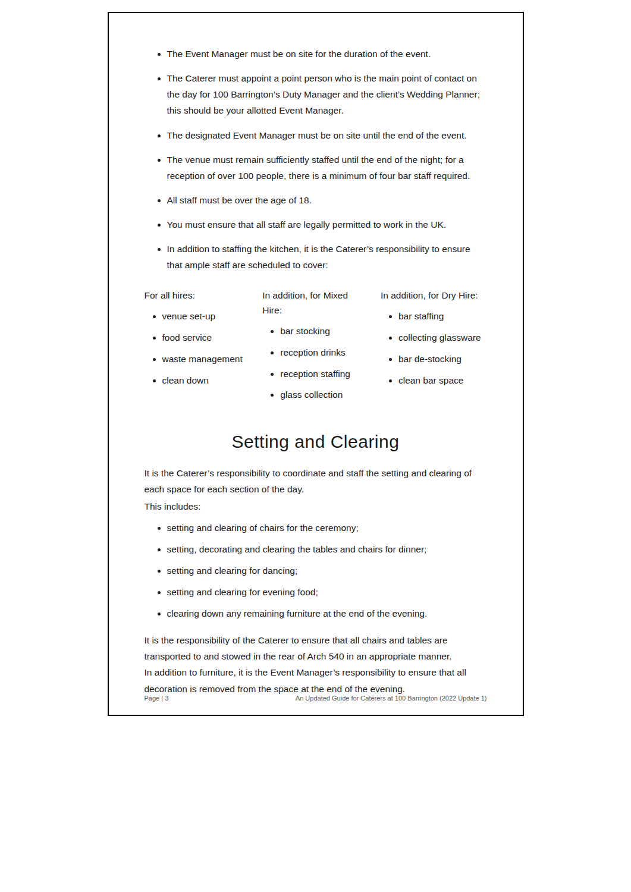The Event Manager must be on site for the duration of the event.
The Caterer must appoint a point person who is the main point of contact on the day for 100 Barrington’s Duty Manager and the client’s Wedding Planner; this should be your allotted Event Manager.
The designated Event Manager must be on site until the end of the event.
The venue must remain sufficiently staffed until the end of the night; for a reception of over 100 people, there is a minimum of four bar staff required.
All staff must be over the age of 18.
You must ensure that all staff are legally permitted to work in the UK.
In addition to staffing the kitchen, it is the Caterer’s responsibility to ensure that ample staff are scheduled to cover:
For all hires:
venue set-up
food service
waste management
clean down
In addition, for Mixed Hire:
bar stocking
reception drinks
reception staffing
glass collection
In addition, for Dry Hire:
bar staffing
collecting glassware
bar de-stocking
clean bar space
Setting and Clearing
It is the Caterer’s responsibility to coordinate and staff the setting and clearing of each space for each section of the day.
This includes:
setting and clearing of chairs for the ceremony;
setting, decorating and clearing the tables and chairs for dinner;
setting and clearing for dancing;
setting and clearing for evening food;
clearing down any remaining furniture at the end of the evening.
It is the responsibility of the Caterer to ensure that all chairs and tables are transported to and stowed in the rear of Arch 540 in an appropriate manner.
In addition to furniture, it is the Event Manager’s responsibility to ensure that all decoration is removed from the space at the end of the evening.
Page | 3 An Updated Guide for Caterers at 100 Barrington (2022 Update 1)